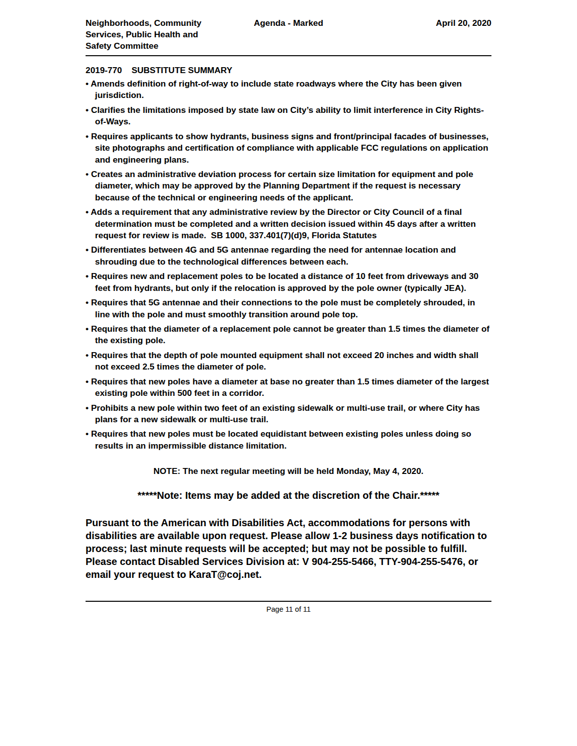Neighborhoods, Community Services, Public Health and Safety Committee
Agenda - Marked
April 20, 2020
2019-770 SUBSTITUTE SUMMARY
• Amends definition of right-of-way to include state roadways where the City has been given jurisdiction.
• Clarifies the limitations imposed by state law on City’s ability to limit interference in City Rights-of-Ways.
• Requires applicants to show hydrants, business signs and front/principal facades of businesses, site photographs and certification of compliance with applicable FCC regulations on application and engineering plans.
• Creates an administrative deviation process for certain size limitation for equipment and pole diameter, which may be approved by the Planning Department if the request is necessary because of the technical or engineering needs of the applicant.
• Adds a requirement that any administrative review by the Director or City Council of a final determination must be completed and a written decision issued within 45 days after a written request for review is made. SB 1000, 337.401(7)(d)9, Florida Statutes
• Differentiates between 4G and 5G antennae regarding the need for antennae location and shrouding due to the technological differences between each.
• Requires new and replacement poles to be located a distance of 10 feet from driveways and 30 feet from hydrants, but only if the relocation is approved by the pole owner (typically JEA).
• Requires that 5G antennae and their connections to the pole must be completely shrouded, in line with the pole and must smoothly transition around pole top.
• Requires that the diameter of a replacement pole cannot be greater than 1.5 times the diameter of the existing pole.
• Requires that the depth of pole mounted equipment shall not exceed 20 inches and width shall not exceed 2.5 times the diameter of pole.
• Requires that new poles have a diameter at base no greater than 1.5 times diameter of the largest existing pole within 500 feet in a corridor.
• Prohibits a new pole within two feet of an existing sidewalk or multi-use trail, or where City has plans for a new sidewalk or multi-use trail.
• Requires that new poles must be located equidistant between existing poles unless doing so results in an impermissible distance limitation.
NOTE: The next regular meeting will be held Monday, May 4, 2020.
*****Note: Items may be added at the discretion of the Chair.*****
Pursuant to the American with Disabilities Act, accommodations for persons with disabilities are available upon request. Please allow 1-2 business days notification to process; last minute requests will be accepted; but may not be possible to fulfill. Please contact Disabled Services Division at: V 904-255-5466, TTY-904-255-5476, or email your request to KaraT@coj.net.
Page 11 of 11